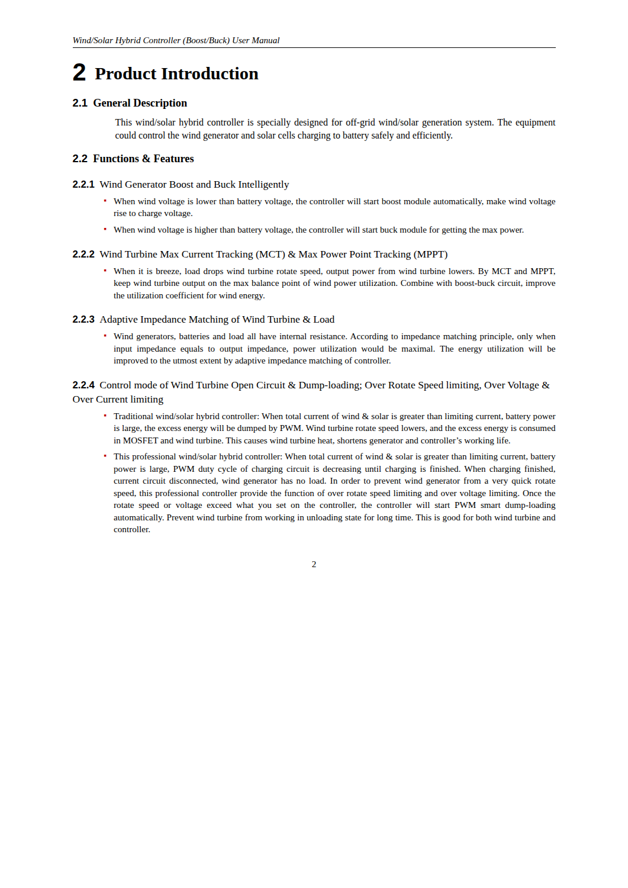Wind/Solar Hybrid Controller (Boost/Buck) User Manual
2 Product Introduction
2.1 General Description
This wind/solar hybrid controller is specially designed for off-grid wind/solar generation system. The equipment could control the wind generator and solar cells charging to battery safely and efficiently.
2.2 Functions & Features
2.2.1 Wind Generator Boost and Buck Intelligently
When wind voltage is lower than battery voltage, the controller will start boost module automatically, make wind voltage rise to charge voltage.
When wind voltage is higher than battery voltage, the controller will start buck module for getting the max power.
2.2.2 Wind Turbine Max Current Tracking (MCT) & Max Power Point Tracking (MPPT)
When it is breeze, load drops wind turbine rotate speed, output power from wind turbine lowers. By MCT and MPPT, keep wind turbine output on the max balance point of wind power utilization. Combine with boost-buck circuit, improve the utilization coefficient for wind energy.
2.2.3 Adaptive Impedance Matching of Wind Turbine & Load
Wind generators, batteries and load all have internal resistance. According to impedance matching principle, only when input impedance equals to output impedance, power utilization would be maximal. The energy utilization will be improved to the utmost extent by adaptive impedance matching of controller.
2.2.4 Control mode of Wind Turbine Open Circuit & Dump-loading; Over Rotate Speed limiting, Over Voltage & Over Current limiting
Traditional wind/solar hybrid controller: When total current of wind & solar is greater than limiting current, battery power is large, the excess energy will be dumped by PWM. Wind turbine rotate speed lowers, and the excess energy is consumed in MOSFET and wind turbine. This causes wind turbine heat, shortens generator and controller’s working life.
This professional wind/solar hybrid controller: When total current of wind & solar is greater than limiting current, battery power is large, PWM duty cycle of charging circuit is decreasing until charging is finished. When charging finished, current circuit disconnected, wind generator has no load. In order to prevent wind generator from a very quick rotate speed, this professional controller provide the function of over rotate speed limiting and over voltage limiting. Once the rotate speed or voltage exceed what you set on the controller, the controller will start PWM smart dump-loading automatically. Prevent wind turbine from working in unloading state for long time. This is good for both wind turbine and controller.
2